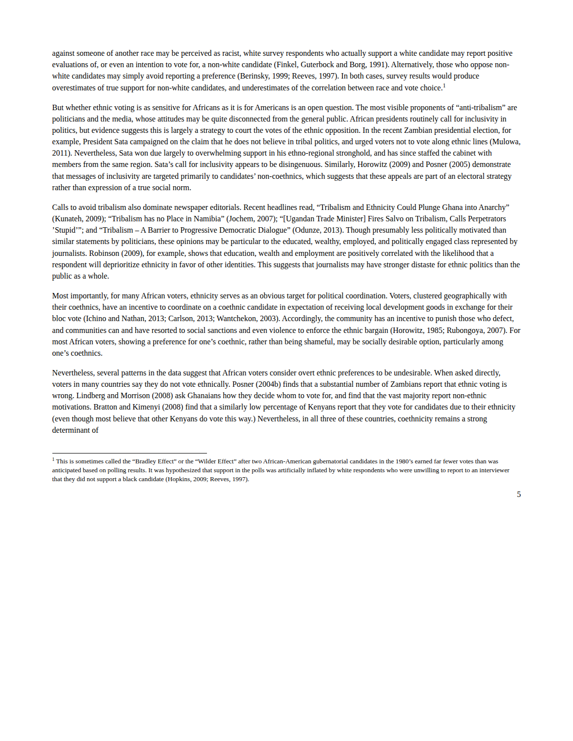against someone of another race may be perceived as racist, white survey respondents who actually support a white candidate may report positive evaluations of, or even an intention to vote for, a non-white candidate (Finkel, Guterbock and Borg, 1991). Alternatively, those who oppose non-white candidates may simply avoid reporting a preference (Berinsky, 1999; Reeves, 1997). In both cases, survey results would produce overestimates of true support for non-white candidates, and underestimates of the correlation between race and vote choice.1
But whether ethnic voting is as sensitive for Africans as it is for Americans is an open question. The most visible proponents of “anti-tribalism” are politicians and the media, whose attitudes may be quite disconnected from the general public. African presidents routinely call for inclusivity in politics, but evidence suggests this is largely a strategy to court the votes of the ethnic opposition. In the recent Zambian presidential election, for example, President Sata campaigned on the claim that he does not believe in tribal politics, and urged voters not to vote along ethnic lines (Mulowa, 2011). Nevertheless, Sata won due largely to overwhelming support in his ethno-regional stronghold, and has since staffed the cabinet with members from the same region. Sata’s call for inclusivity appears to be disingenuous. Similarly, Horowitz (2009) and Posner (2005) demonstrate that messages of inclusivity are targeted primarily to candidates’ non-coethnics, which suggests that these appeals are part of an electoral strategy rather than expression of a true social norm.
Calls to avoid tribalism also dominate newspaper editorials. Recent headlines read, “Tribalism and Ethnicity Could Plunge Ghana into Anarchy” (Kunateh, 2009); “Tribalism has no Place in Namibia” (Jochem, 2007); “[Ugandan Trade Minister] Fires Salvo on Tribalism, Calls Perpetrators ’Stupid’”; and “Tribalism – A Barrier to Progressive Democratic Dialogue” (Odunze, 2013). Though presumably less politically motivated than similar statements by politicians, these opinions may be particular to the educated, wealthy, employed, and politically engaged class represented by journalists. Robinson (2009), for example, shows that education, wealth and employment are positively correlated with the likelihood that a respondent will deprioritize ethnicity in favor of other identities. This suggests that journalists may have stronger distaste for ethnic politics than the public as a whole.
Most importantly, for many African voters, ethnicity serves as an obvious target for political coordination. Voters, clustered geographically with their coethnics, have an incentive to coordinate on a coethnic candidate in expectation of receiving local development goods in exchange for their bloc vote (Ichino and Nathan, 2013; Carlson, 2013; Wantchekon, 2003). Accordingly, the community has an incentive to punish those who defect, and communities can and have resorted to social sanctions and even violence to enforce the ethnic bargain (Horowitz, 1985; Rubongoya, 2007). For most African voters, showing a preference for one’s coethnic, rather than being shameful, may be socially desirable option, particularly among one’s coethnics.
Nevertheless, several patterns in the data suggest that African voters consider overt ethnic preferences to be undesirable. When asked directly, voters in many countries say they do not vote ethnically. Posner (2004b) finds that a substantial number of Zambians report that ethnic voting is wrong. Lindberg and Morrison (2008) ask Ghanaians how they decide whom to vote for, and find that the vast majority report non-ethnic motivations. Bratton and Kimenyi (2008) find that a similarly low percentage of Kenyans report that they vote for candidates due to their ethnicity (even though most believe that other Kenyans do vote this way.) Nevertheless, in all three of these countries, coethnicity remains a strong determinant of
1 This is sometimes called the “Bradley Effect” or the “Wilder Effect” after two African-American gubernatorial candidates in the 1980’s earned far fewer votes than was anticipated based on polling results. It was hypothesized that support in the polls was artificially inflated by white respondents who were unwilling to report to an interviewer that they did not support a black candidate (Hopkins, 2009; Reeves, 1997).
5